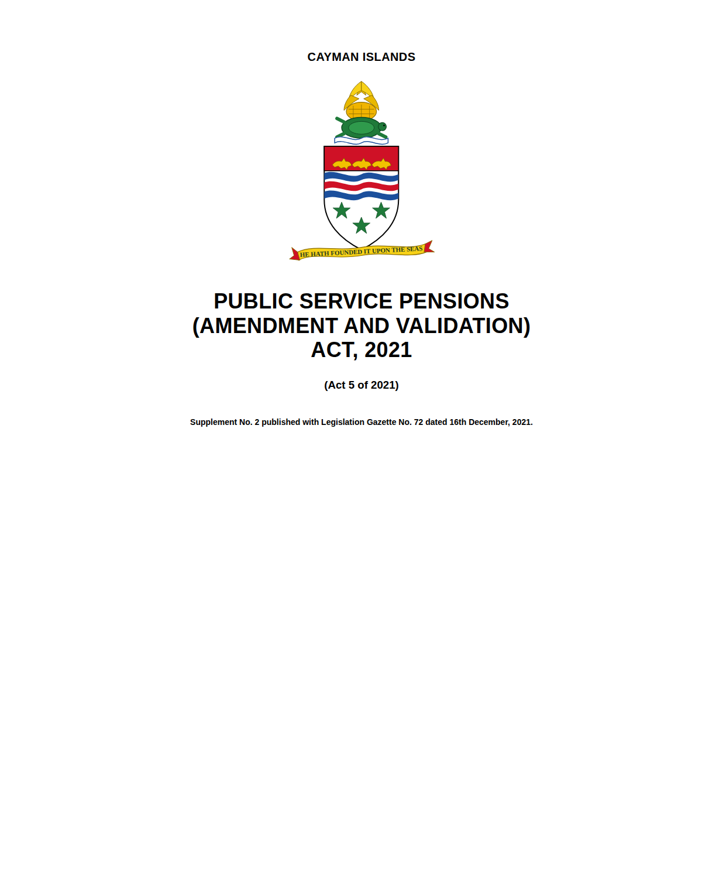CAYMAN ISLANDS
HE HATH FOUNDED IT UPON THE SEAS
PUBLIC SERVICE PENSIONS (AMENDMENT AND VALIDATION) ACT, 2021
(Act 5 of 2021)
Supplement No. 2 published with Legislation Gazette No. 72 dated 16th December, 2021.